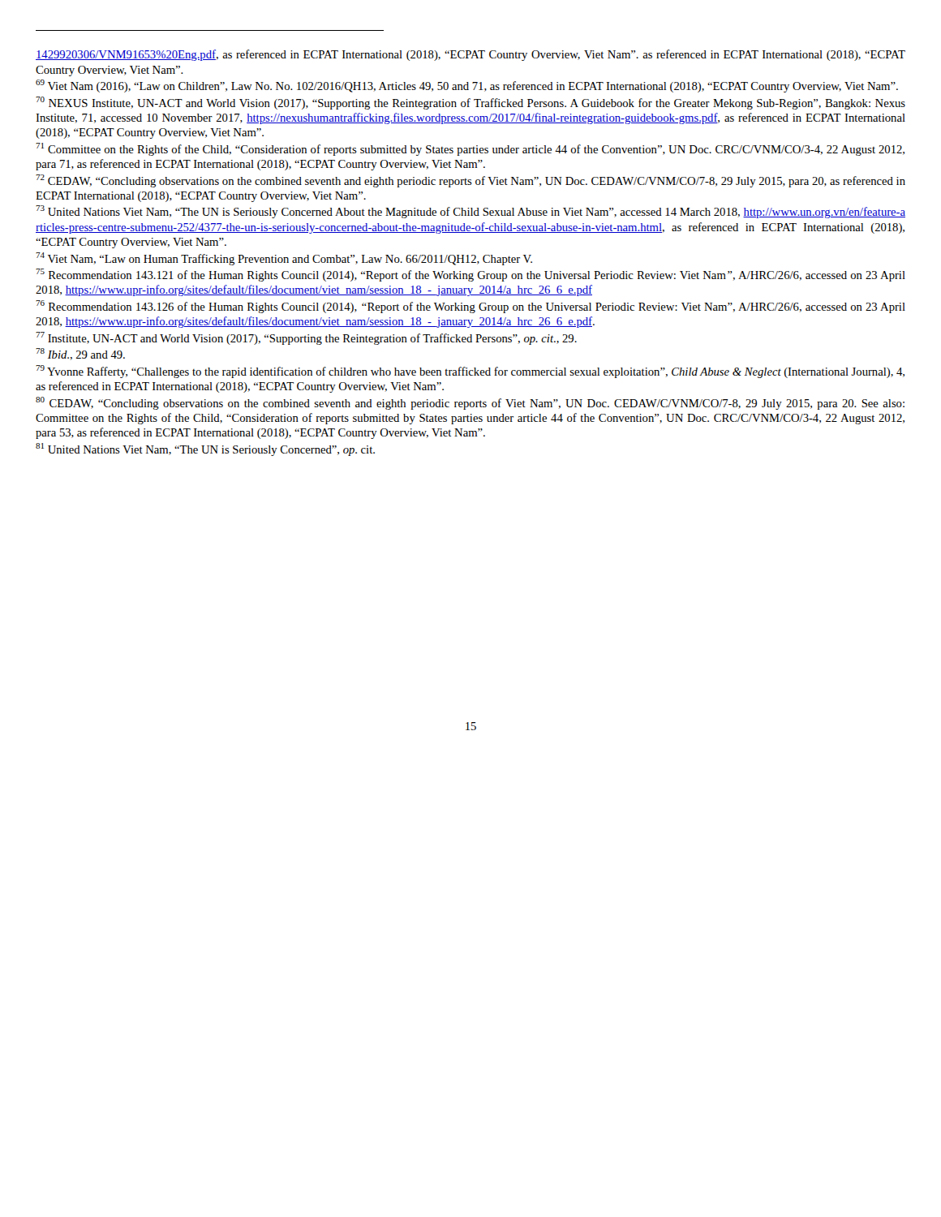1429920306/VNM91653%20Eng.pdf, as referenced in ECPAT International (2018), “ECPAT Country Overview, Viet Nam”. as referenced in ECPAT International (2018), “ECPAT Country Overview, Viet Nam”.
69 Viet Nam (2016), “Law on Children”, Law No. No. 102/2016/QH13, Articles 49, 50 and 71, as referenced in ECPAT International (2018), “ECPAT Country Overview, Viet Nam”.
70 NEXUS Institute, UN-ACT and World Vision (2017), “Supporting the Reintegration of Trafficked Persons. A Guidebook for the Greater Mekong Sub-Region”, Bangkok: Nexus Institute, 71, accessed 10 November 2017, https://nexushumantrafficking.files.wordpress.com/2017/04/final-reintegration-guidebook-gms.pdf, as referenced in ECPAT International (2018), “ECPAT Country Overview, Viet Nam”.
71 Committee on the Rights of the Child, “Consideration of reports submitted by States parties under article 44 of the Convention”, UN Doc. CRC/C/VNM/CO/3-4, 22 August 2012, para 71, as referenced in ECPAT International (2018), “ECPAT Country Overview, Viet Nam”.
72 CEDAW, “Concluding observations on the combined seventh and eighth periodic reports of Viet Nam”, UN Doc. CEDAW/C/VNM/CO/7-8, 29 July 2015, para 20, as referenced in ECPAT International (2018), “ECPAT Country Overview, Viet Nam”.
73 United Nations Viet Nam, “The UN is Seriously Concerned About the Magnitude of Child Sexual Abuse in Viet Nam”, accessed 14 March 2018, http://www.un.org.vn/en/feature-articles-press-centre-submenu-252/4377-the-un-is-seriously-concerned-about-the-magnitude-of-child-sexual-abuse-in-viet-nam.html, as referenced in ECPAT International (2018), “ECPAT Country Overview, Viet Nam”.
74 Viet Nam, “Law on Human Trafficking Prevention and Combat”, Law No. 66/2011/QH12, Chapter V.
75 Recommendation 143.121 of the Human Rights Council (2014), “Report of the Working Group on the Universal Periodic Review: Viet Nam”, A/HRC/26/6, accessed on 23 April 2018, https://www.upr-info.org/sites/default/files/document/viet_nam/session_18_-_january_2014/a_hrc_26_6_e.pdf
76 Recommendation 143.126 of the Human Rights Council (2014), “Report of the Working Group on the Universal Periodic Review: Viet Nam”, A/HRC/26/6, accessed on 23 April 2018, https://www.upr-info.org/sites/default/files/document/viet_nam/session_18_-_january_2014/a_hrc_26_6_e.pdf.
77 Institute, UN-ACT and World Vision (2017), “Supporting the Reintegration of Trafficked Persons”, op. cit., 29.
78 Ibid., 29 and 49.
79 Yvonne Rafferty, “Challenges to the rapid identification of children who have been trafficked for commercial sexual exploitation”, Child Abuse & Neglect (International Journal), 4, as referenced in ECPAT International (2018), “ECPAT Country Overview, Viet Nam”.
80 CEDAW, “Concluding observations on the combined seventh and eighth periodic reports of Viet Nam”, UN Doc. CEDAW/C/VNM/CO/7-8, 29 July 2015, para 20. See also: Committee on the Rights of the Child, “Consideration of reports submitted by States parties under article 44 of the Convention”, UN Doc. CRC/C/VNM/CO/3-4, 22 August 2012, para 53, as referenced in ECPAT International (2018), “ECPAT Country Overview, Viet Nam”.
81 United Nations Viet Nam, “The UN is Seriously Concerned”, op. cit.
15